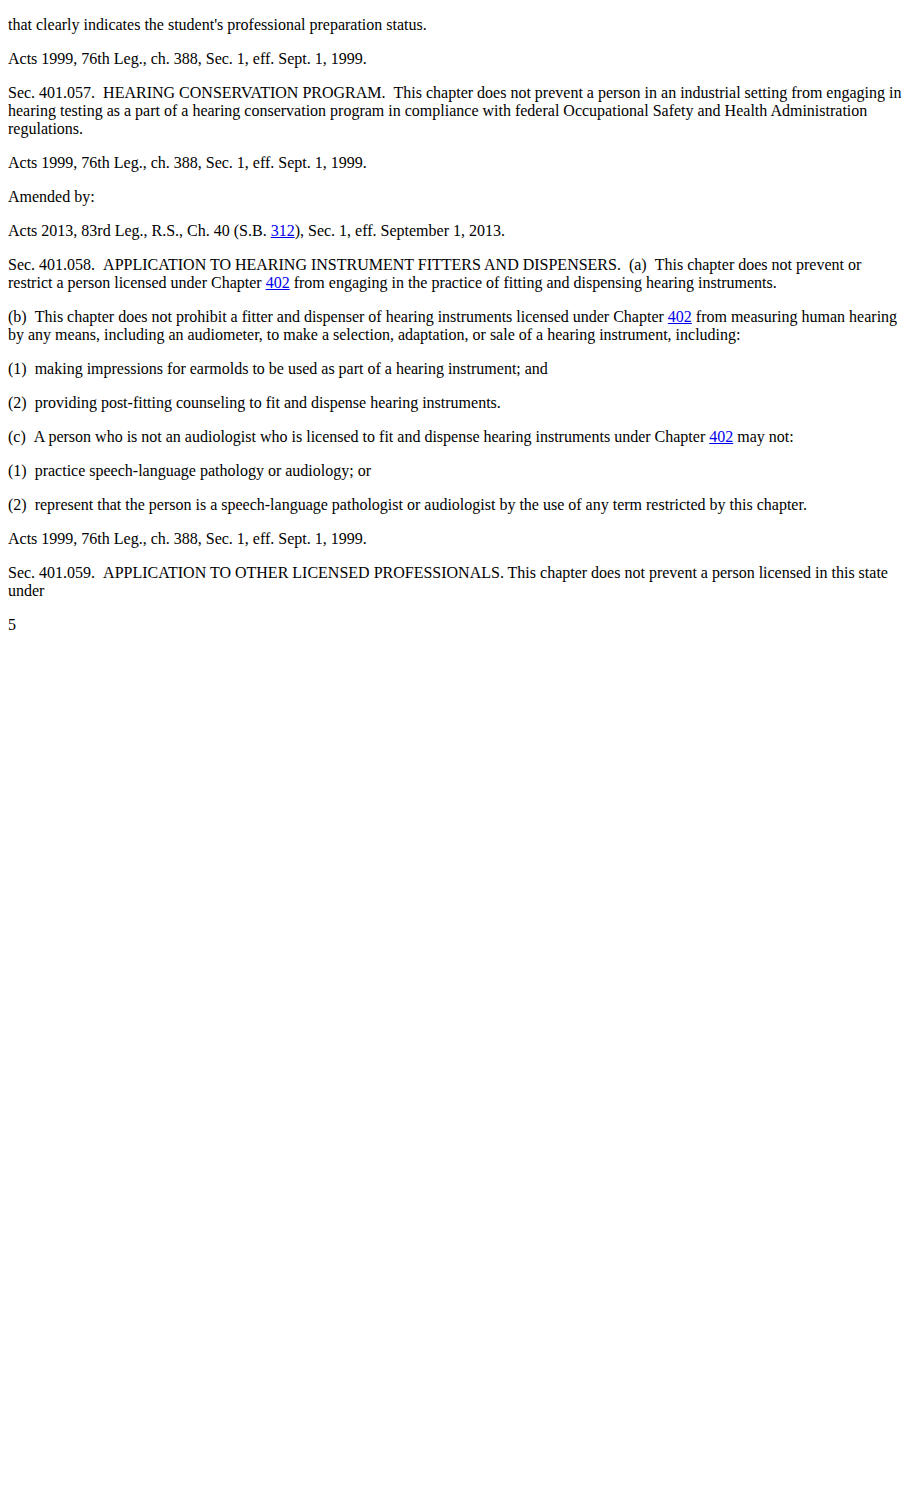that clearly indicates the student's professional preparation status.
Acts 1999, 76th Leg., ch. 388, Sec. 1, eff. Sept. 1, 1999.
Sec. 401.057. HEARING CONSERVATION PROGRAM. This chapter does not prevent a person in an industrial setting from engaging in hearing testing as a part of a hearing conservation program in compliance with federal Occupational Safety and Health Administration regulations.
Acts 1999, 76th Leg., ch. 388, Sec. 1, eff. Sept. 1, 1999.
Amended by:
Acts 2013, 83rd Leg., R.S., Ch. 40 (S.B. 312), Sec. 1, eff. September 1, 2013.
Sec. 401.058. APPLICATION TO HEARING INSTRUMENT FITTERS AND DISPENSERS. (a) This chapter does not prevent or restrict a person licensed under Chapter 402 from engaging in the practice of fitting and dispensing hearing instruments.
(b) This chapter does not prohibit a fitter and dispenser of hearing instruments licensed under Chapter 402 from measuring human hearing by any means, including an audiometer, to make a selection, adaptation, or sale of a hearing instrument, including:
(1) making impressions for earmolds to be used as part of a hearing instrument; and
(2) providing post-fitting counseling to fit and dispense hearing instruments.
(c) A person who is not an audiologist who is licensed to fit and dispense hearing instruments under Chapter 402 may not:
(1) practice speech-language pathology or audiology; or
(2) represent that the person is a speech-language pathologist or audiologist by the use of any term restricted by this chapter.
Acts 1999, 76th Leg., ch. 388, Sec. 1, eff. Sept. 1, 1999.
Sec. 401.059. APPLICATION TO OTHER LICENSED PROFESSIONALS. This chapter does not prevent a person licensed in this state under
5